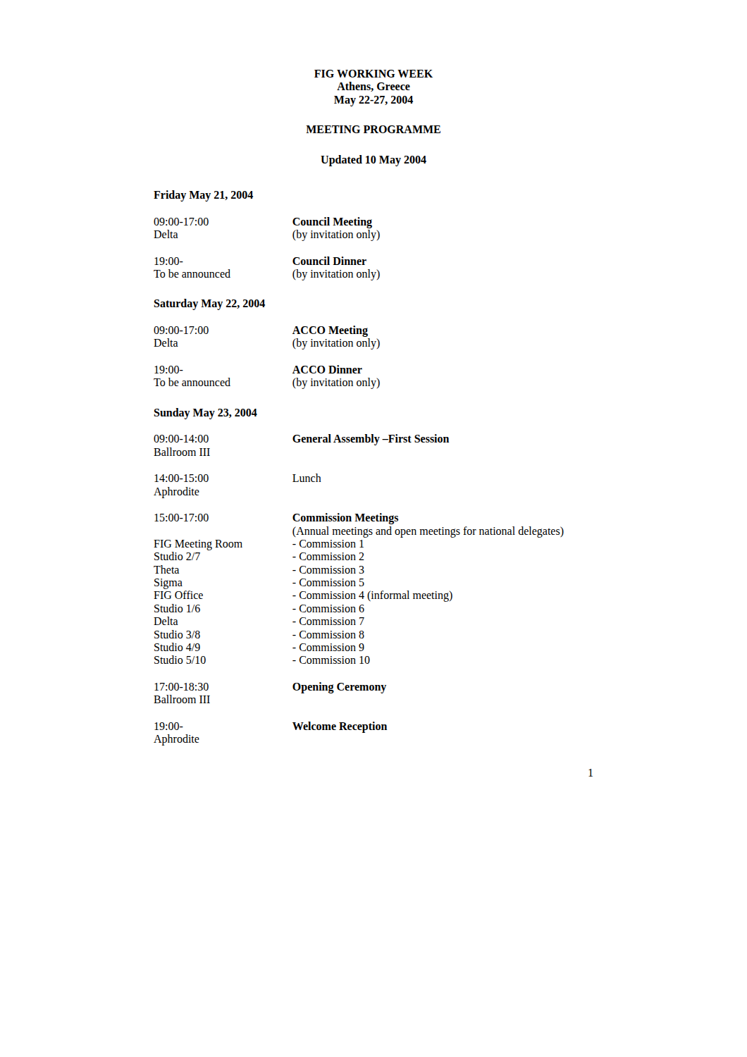FIG WORKING WEEK
Athens, Greece
May 22-27, 2004
MEETING PROGRAMME
Updated 10 May 2004
Friday May 21, 2004
| 09:00-17:00 | Council Meeting |
| Delta | (by invitation only) |
| 19:00- | Council Dinner |
| To be announced | (by invitation only) |
Saturday May 22, 2004
| 09:00-17:00 | ACCO Meeting |
| Delta | (by invitation only) |
| 19:00- | ACCO Dinner |
| To be announced | (by invitation only) |
Sunday May 23, 2004
| 09:00-14:00 | General Assembly –First Session |
| Ballroom III | |
| 14:00-15:00 | Lunch |
| Aphrodite | |
| 15:00-17:00 | Commission Meetings |
| | (Annual meetings and open meetings for national delegates) |
| FIG Meeting Room | - Commission 1 |
| Studio 2/7 | - Commission 2 |
| Theta | - Commission 3 |
| Sigma | - Commission 5 |
| FIG Office | - Commission 4 (informal meeting) |
| Studio 1/6 | - Commission 6 |
| Delta | - Commission 7 |
| Studio 3/8 | - Commission 8 |
| Studio 4/9 | - Commission 9 |
| Studio 5/10 | - Commission 10 |
| 17:00-18:30 | Opening Ceremony |
| Ballroom III | |
| 19:00- | Welcome Reception |
| Aphrodite | |
1